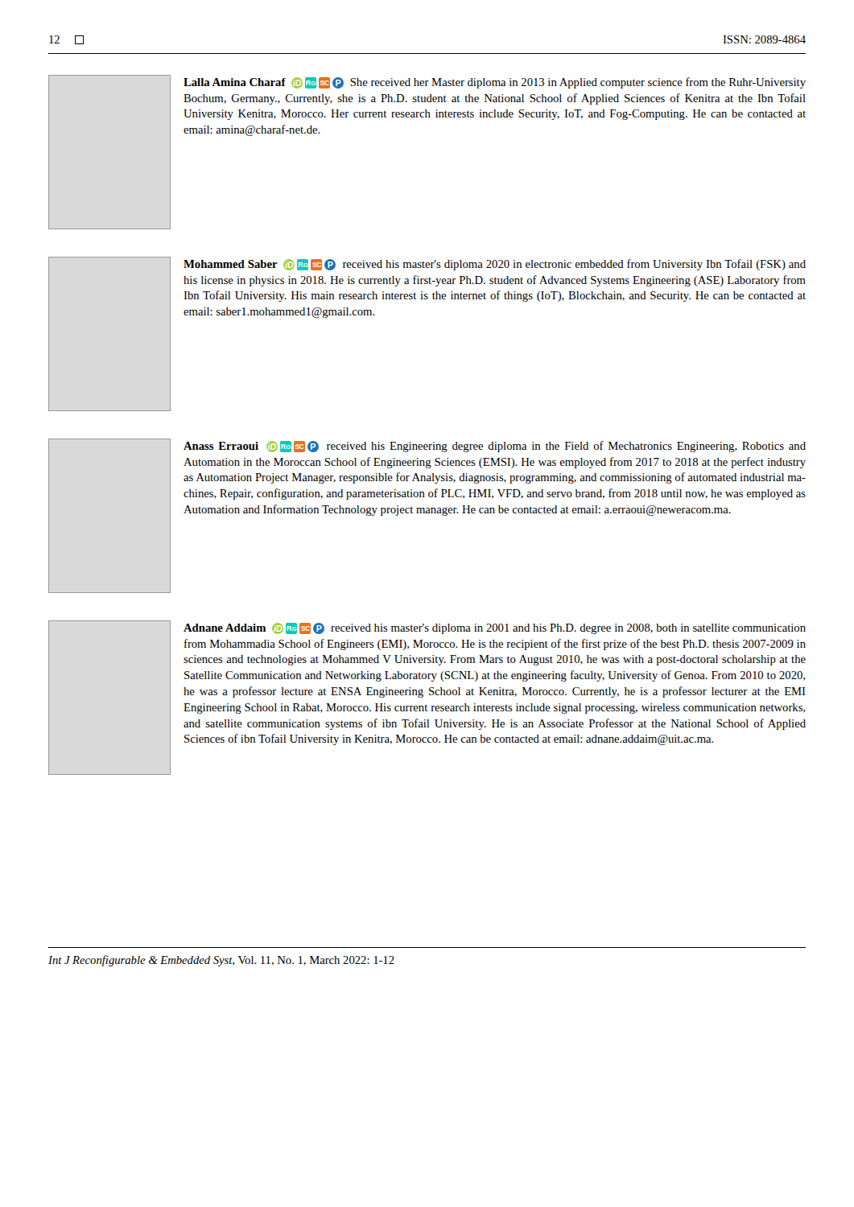12
ISSN: 2089-4864
Lalla Amina Charaf iD RG SC P She received her Master diploma in 2013 in Applied computer science from the Ruhr-University Bochum, Germany., Currently, she is a Ph.D. student at the National School of Applied Sciences of Kenitra at the Ibn Tofail University Kenitra, Morocco. Her current research interests include Security, IoT, and Fog-Computing. He can be contacted at email: amina@charaf-net.de.
Mohammed Saber iD RG SC P received his master's diploma 2020 in electronic embedded from University Ibn Tofail (FSK) and his license in physics in 2018. He is currently a first-year Ph.D. student of Advanced Systems Engineering (ASE) Laboratory from Ibn Tofail University. His main research interest is the internet of things (IoT), Blockchain, and Security. He can be contacted at email: saber1.mohammed1@gmail.com.
Anass Erraoui iD RG SC P received his Engineering degree diploma in the Field of Mechatronics Engineering, Robotics and Automation in the Moroccan School of Engineering Sciences (EMSI). He was employed from 2017 to 2018 at the perfect industry as Automation Project Manager, responsible for Analysis, diagnosis, programming, and commissioning of automated industrial machines, Repair, configuration, and parameterisation of PLC, HMI, VFD, and servo brand, from 2018 until now, he was employed as Automation and Information Technology project manager. He can be contacted at email: a.erraoui@neweracom.ma.
Adnane Addaim iD RG SC P received his master's diploma in 2001 and his Ph.D. degree in 2008, both in satellite communication from Mohammadia School of Engineers (EMI), Morocco. He is the recipient of the first prize of the best Ph.D. thesis 2007-2009 in sciences and technologies at Mohammed V University. From Mars to August 2010, he was with a post-doctoral scholarship at the Satellite Communication and Networking Laboratory (SCNL) at the engineering faculty, University of Genoa. From 2010 to 2020, he was a professor lecture at ENSA Engineering School at Kenitra, Morocco. Currently, he is a professor lecturer at the EMI Engineering School in Rabat, Morocco. His current research interests include signal processing, wireless communication networks, and satellite communication systems of ibn Tofail University. He is an Associate Professor at the National School of Applied Sciences of ibn Tofail University in Kenitra, Morocco. He can be contacted at email: adnane.addaim@uit.ac.ma.
Int J Reconfigurable & Embedded Syst, Vol. 11, No. 1, March 2022: 1-12